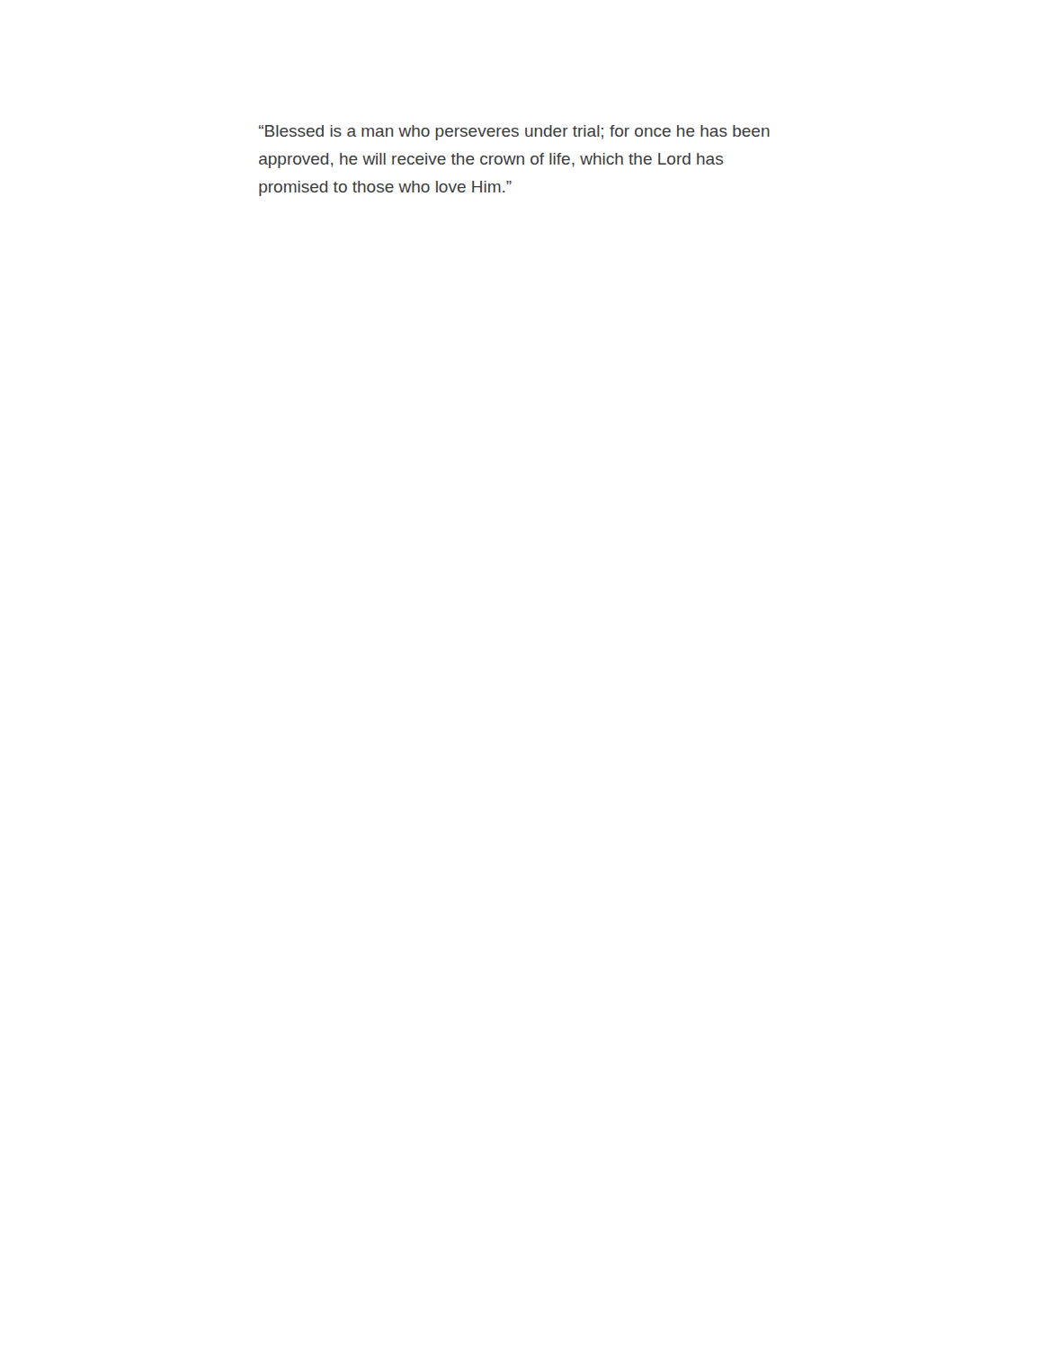“Blessed is a man who perseveres under trial; for once he has been approved, he will receive the crown of life, which the Lord has promised to those who love Him.”